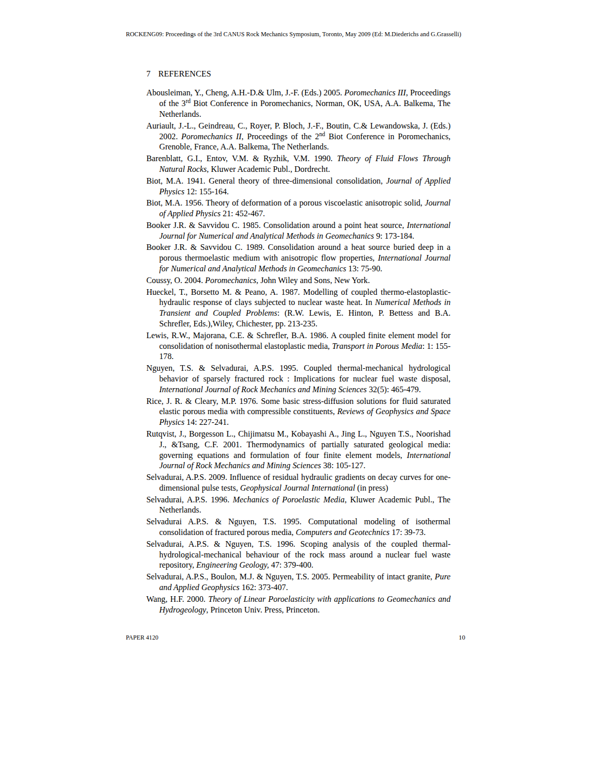ROCKENG09: Proceedings of the 3rd CANUS Rock Mechanics Symposium, Toronto, May 2009 (Ed: M.Diederichs and G.Grasselli)
7 REFERENCES
Abousleiman, Y., Cheng, A.H.-D.& Ulm, J.-F. (Eds.) 2005. Poromechanics III, Proceedings of the 3rd Biot Conference in Poromechanics, Norman, OK, USA, A.A. Balkema, The Netherlands.
Auriault, J.-L., Geindreau, C., Royer, P. Bloch, J.-F., Boutin, C.& Lewandowska, J. (Eds.) 2002. Poromechanics II, Proceedings of the 2nd Biot Conference in Poromechanics, Grenoble, France, A.A. Balkema, The Netherlands.
Barenblatt, G.I., Entov, V.M. & Ryzhik, V.M. 1990. Theory of Fluid Flows Through Natural Rocks, Kluwer Academic Publ., Dordrecht.
Biot, M.A. 1941. General theory of three-dimensional consolidation, Journal of Applied Physics 12: 155-164.
Biot, M.A. 1956. Theory of deformation of a porous viscoelastic anisotropic solid, Journal of Applied Physics 21: 452-467.
Booker J.R. & Savvidou C. 1985. Consolidation around a point heat source, International Journal for Numerical and Analytical Methods in Geomechanics 9: 173-184.
Booker J.R. & Savvidou C. 1989. Consolidation around a heat source buried deep in a porous thermoelastic medium with anisotropic flow properties, International Journal for Numerical and Analytical Methods in Geomechanics 13: 75-90.
Coussy, O. 2004. Poromechanics, John Wiley and Sons, New York.
Hueckel, T., Borsetto M. & Peano, A. 1987. Modelling of coupled thermo-elastoplastic-hydraulic response of clays subjected to nuclear waste heat. In Numerical Methods in Transient and Coupled Problems: (R.W. Lewis, E. Hinton, P. Bettess and B.A. Schrefler, Eds.),Wiley, Chichester, pp. 213-235.
Lewis, R.W., Majorana, C.E. & Schrefler, B.A. 1986. A coupled finite element model for consolidation of nonisothermal elastoplastic media, Transport in Porous Media: 1: 155-178.
Nguyen, T.S. & Selvadurai, A.P.S. 1995. Coupled thermal-mechanical hydrological behavior of sparsely fractured rock : Implications for nuclear fuel waste disposal, International Journal of Rock Mechanics and Mining Sciences 32(5): 465-479.
Rice, J. R. & Cleary, M.P. 1976. Some basic stress-diffusion solutions for fluid saturated elastic porous media with compressible constituents, Reviews of Geophysics and Space Physics 14: 227-241.
Rutqvist, J., Borgesson L., Chijimatsu M., Kobayashi A., Jing L., Nguyen T.S., Noorishad J., &Tsang, C.F. 2001. Thermodynamics of partially saturated geological media: governing equations and formulation of four finite element models, International Journal of Rock Mechanics and Mining Sciences 38: 105-127.
Selvadurai, A.P.S. 2009. Influence of residual hydraulic gradients on decay curves for one-dimensional pulse tests, Geophysical Journal International (in press)
Selvadurai, A.P.S. 1996. Mechanics of Poroelastic Media, Kluwer Academic Publ., The Netherlands.
Selvadurai A.P.S. & Nguyen, T.S. 1995. Computational modeling of isothermal consolidation of fractured porous media, Computers and Geotechnics 17: 39-73.
Selvadurai, A.P.S. & Nguyen, T.S. 1996. Scoping analysis of the coupled thermal-hydrological-mechanical behaviour of the rock mass around a nuclear fuel waste repository, Engineering Geology, 47: 379-400.
Selvadurai, A.P.S., Boulon, M.J. & Nguyen, T.S. 2005. Permeability of intact granite, Pure and Applied Geophysics 162: 373-407.
Wang, H.F. 2000. Theory of Linear Poroelasticity with applications to Geomechanics and Hydrogeology, Princeton Univ. Press, Princeton.
PAPER 4120 10